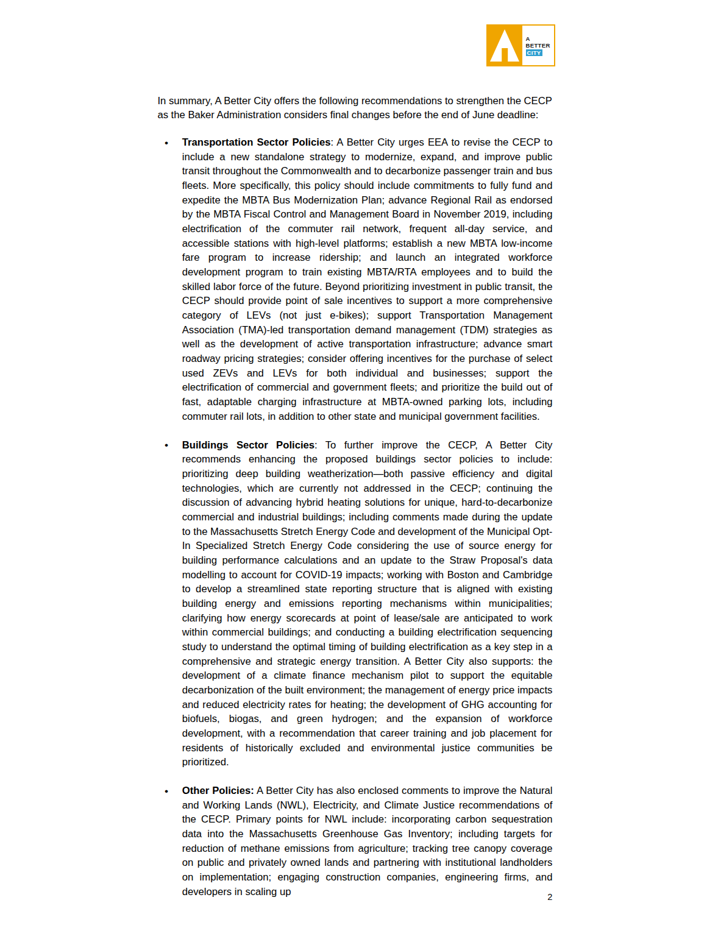A BETTER CITY
In summary, A Better City offers the following recommendations to strengthen the CECP as the Baker Administration considers final changes before the end of June deadline:
Transportation Sector Policies: A Better City urges EEA to revise the CECP to include a new standalone strategy to modernize, expand, and improve public transit throughout the Commonwealth and to decarbonize passenger train and bus fleets. More specifically, this policy should include commitments to fully fund and expedite the MBTA Bus Modernization Plan; advance Regional Rail as endorsed by the MBTA Fiscal Control and Management Board in November 2019, including electrification of the commuter rail network, frequent all-day service, and accessible stations with high-level platforms; establish a new MBTA low-income fare program to increase ridership; and launch an integrated workforce development program to train existing MBTA/RTA employees and to build the skilled labor force of the future. Beyond prioritizing investment in public transit, the CECP should provide point of sale incentives to support a more comprehensive category of LEVs (not just e-bikes); support Transportation Management Association (TMA)-led transportation demand management (TDM) strategies as well as the development of active transportation infrastructure; advance smart roadway pricing strategies; consider offering incentives for the purchase of select used ZEVs and LEVs for both individual and businesses; support the electrification of commercial and government fleets; and prioritize the build out of fast, adaptable charging infrastructure at MBTA-owned parking lots, including commuter rail lots, in addition to other state and municipal government facilities.
Buildings Sector Policies: To further improve the CECP, A Better City recommends enhancing the proposed buildings sector policies to include: prioritizing deep building weatherization—both passive efficiency and digital technologies, which are currently not addressed in the CECP; continuing the discussion of advancing hybrid heating solutions for unique, hard-to-decarbonize commercial and industrial buildings; including comments made during the update to the Massachusetts Stretch Energy Code and development of the Municipal Opt-In Specialized Stretch Energy Code considering the use of source energy for building performance calculations and an update to the Straw Proposal's data modelling to account for COVID-19 impacts; working with Boston and Cambridge to develop a streamlined state reporting structure that is aligned with existing building energy and emissions reporting mechanisms within municipalities; clarifying how energy scorecards at point of lease/sale are anticipated to work within commercial buildings; and conducting a building electrification sequencing study to understand the optimal timing of building electrification as a key step in a comprehensive and strategic energy transition. A Better City also supports: the development of a climate finance mechanism pilot to support the equitable decarbonization of the built environment; the management of energy price impacts and reduced electricity rates for heating; the development of GHG accounting for biofuels, biogas, and green hydrogen; and the expansion of workforce development, with a recommendation that career training and job placement for residents of historically excluded and environmental justice communities be prioritized.
Other Policies: A Better City has also enclosed comments to improve the Natural and Working Lands (NWL), Electricity, and Climate Justice recommendations of the CECP. Primary points for NWL include: incorporating carbon sequestration data into the Massachusetts Greenhouse Gas Inventory; including targets for reduction of methane emissions from agriculture; tracking tree canopy coverage on public and privately owned lands and partnering with institutional landholders on implementation; engaging construction companies, engineering firms, and developers in scaling up
2